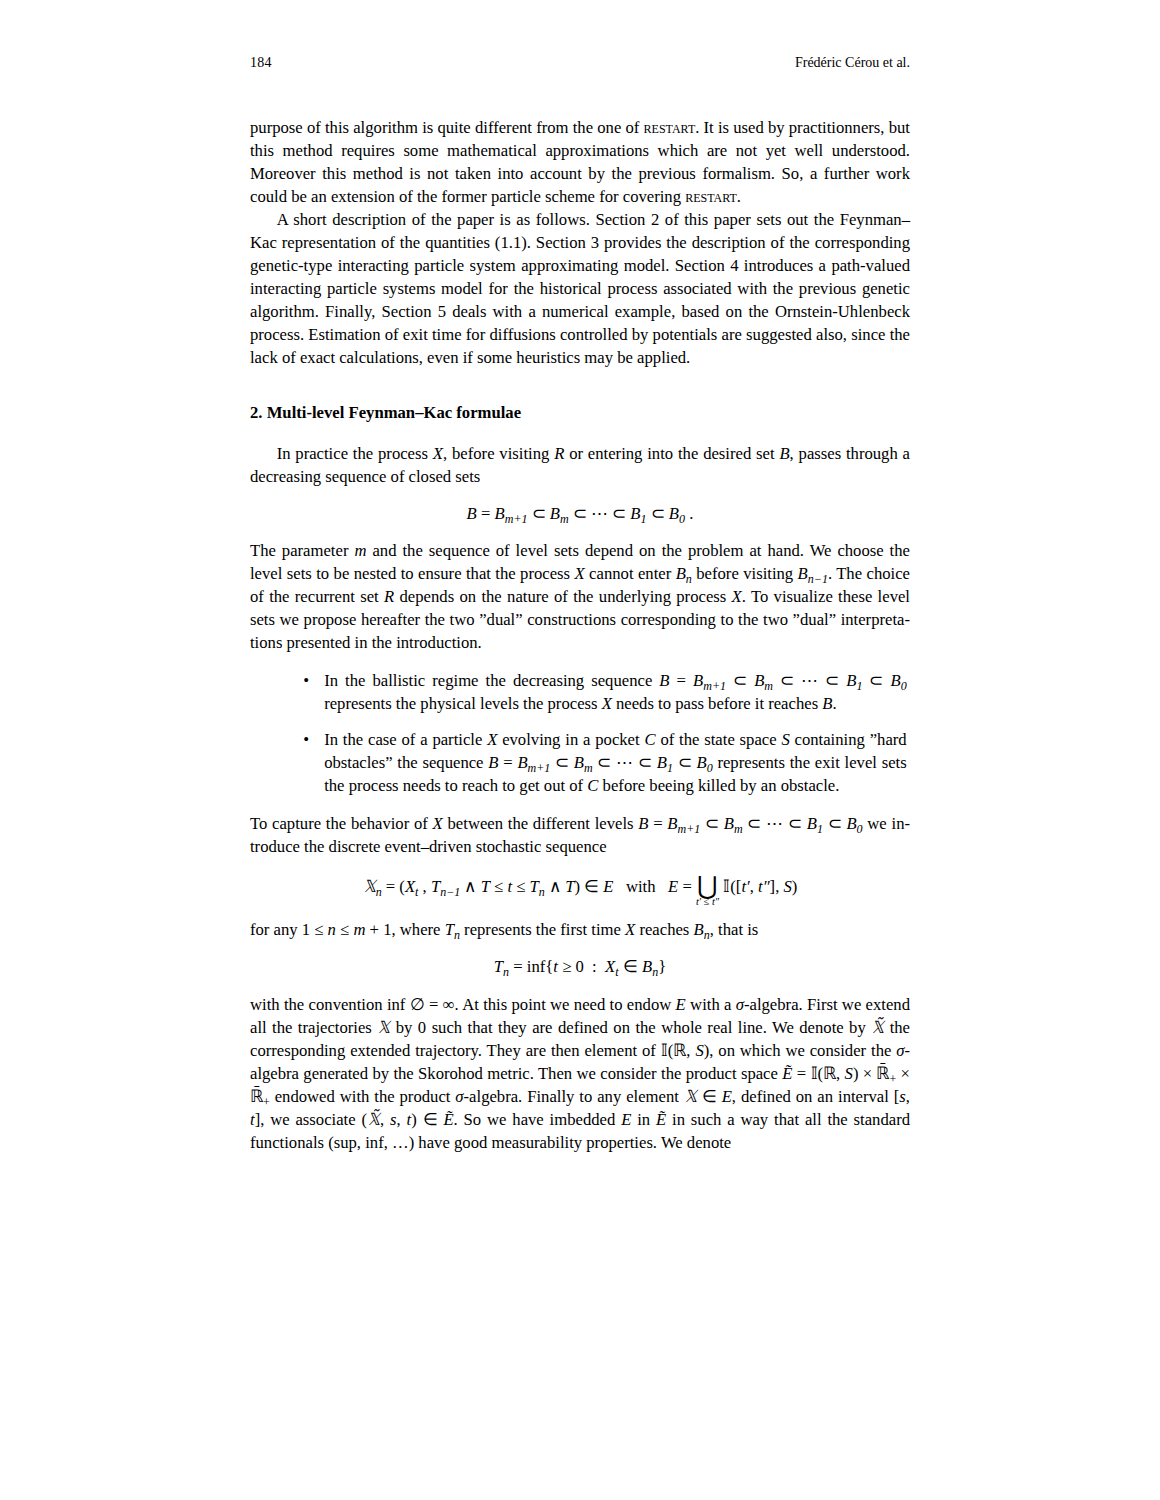184 Frédéric Cérou et al.
purpose of this algorithm is quite different from the one of restart. It is used by practitionners, but this method requires some mathematical approximations which are not yet well understood. Moreover this method is not taken into account by the previous formalism. So, a further work could be an extension of the former particle scheme for covering restart.
A short description of the paper is as follows. Section 2 of this paper sets out the Feynman–Kac representation of the quantities (1.1). Section 3 provides the description of the corresponding genetic-type interacting particle system approximating model. Section 4 introduces a path-valued interacting particle systems model for the historical process associated with the previous genetic algorithm. Finally, Section 5 deals with a numerical example, based on the Ornstein-Uhlenbeck process. Estimation of exit time for diffusions controlled by potentials are suggested also, since the lack of exact calculations, even if some heuristics may be applied.
2. Multi-level Feynman–Kac formulae
In practice the process X, before visiting R or entering into the desired set B, passes through a decreasing sequence of closed sets
B = Bm+1 ⊂ Bm ⊂ ⋯ ⊂ B1 ⊂ B0 .
The parameter m and the sequence of level sets depend on the problem at hand. We choose the level sets to be nested to ensure that the process X cannot enter Bn before visiting Bn−1. The choice of the recurrent set R depends on the nature of the underlying process X. To visualize these level sets we propose hereafter the two ”dual” constructions corresponding to the two ”dual” interpretations presented in the introduction.
In the ballistic regime the decreasing sequence B = Bm+1 ⊂ Bm ⊂ ⋯ ⊂ B1 ⊂ B0 represents the physical levels the process X needs to pass before it reaches B.
In the case of a particle X evolving in a pocket C of the state space S containing ”hard obstacles” the sequence B = Bm+1 ⊂ Bm ⊂ ⋯ ⊂ B1 ⊂ B0 represents the exit level sets the process needs to reach to get out of C before beeing killed by an obstacle.
To capture the behavior of X between the different levels B = Bm+1 ⊂ Bm ⊂ ⋯ ⊂ B1 ⊂ B0 we introduce the discrete event–driven stochastic sequence
𝕏n = (Xt , Tn−1 ∧ T ≤ t ≤ Tn ∧ T) ∈ E with E = ⋃t′ ≤ t″ 𝕀([t′, t″], S)
for any 1 ≤ n ≤ m + 1, where Tn represents the first time X reaches Bn, that is
Tn = inf{t ≥ 0 : Xt ∈ Bn}
with the convention inf ∅ = ∞. At this point we need to endow E with a σ-algebra. First we extend all the trajectories 𝕏 by 0 such that they are defined on the whole real line. We denote by 𝕏̃ the corresponding extended trajectory. They are then element of 𝕀(ℝ, S), on which we consider the σ-algebra generated by the Skorohod metric. Then we consider the product space Ẽ = 𝕀(ℝ, S) × ℝ̄+ × ℝ̄+ endowed with the product σ-algebra. Finally to any element 𝕏 ∈ E, defined on an interval [s, t], we associate (𝕏̃, s, t) ∈ Ẽ. So we have imbedded E in Ẽ in such a way that all the standard functionals (sup, inf, …) have good measurability properties. We denote